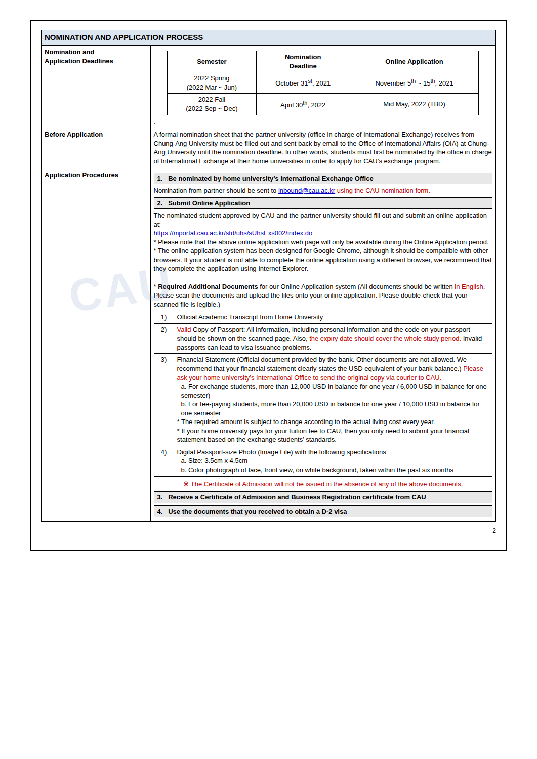CAU
NOMINATION AND APPLICATION PROCESS
| Nomination and Application Deadlines | / Semester / Nomination Deadline / Online Application / / --- / --- / --- / / 2022 Spring (2022 Mar ~ Jun) / October 31 st , 2021 / November 5 th ~ 15 th , 2021 / / 2022 Fall (2022 Sep ~ Dec) / April 30 th , 2022 / Mid May, 2022 (TBD) / . |
| Before Application | A formal nomination sheet that the partner university (office in charge of International Exchange) receives from Chung-Ang University must be filled out and sent back by email to the Office of International Affairs (OIA) at Chung-Ang University until the nomination deadline. In other words, students must first be nominated by the office in charge of International Exchange at their home universities in order to apply for CAU’s exchange program. |
| Application Procedures | 1. Be nominated by home university’s International Exchange Office Nomination from partner should be sent to inbound@cau.ac.kr using the CAU nomination form. 2. Submit Online Application The nominated student approved by CAU and the partner university should fill out and submit an online application at: https://mportal.cau.ac.kr/std/uhs/sUhsExs002/index.do * Please note that the above online application web page will only be available during the Online Application period. * The online application system has been designed for Google Chrome, although it should be compatible with other browsers. If your student is not able to complete the online application using a different browser, we recommend that they complete the application using Internet Explorer. * Required Additional Documents for our Online Application system (All documents should be written in English . Please scan the documents and upload the files onto your online application. Please double-check that your scanned file is legible.) 1) Official Academic Transcript from Home University 2) Valid Copy of Passport: All information, including personal information and the code on your passport should be shown on the scanned page. Also, the expiry date should cover the whole study period. Invalid passports can lead to visa issuance problems. 3) Financial Statement (Official document provided by the bank. Other documents are not allowed. We recommend that your financial statement clearly states the USD equivalent of your bank balance.) Please ask your home university’s International Office to send the original copy via courier to CAU. a. For exchange students, more than 12,000 USD in balance for one year / 6,000 USD in balance for one semester) b. For fee-paying students, more than 20,000 USD in balance for one year / 10,000 USD in balance for one semester * The required amount is subject to change according to the actual living cost every year. * If your home university pays for your tuition fee to CAU, then you only need to submit your financial statement based on the exchange students’ standards. 4) Digital Passport-size Photo (Image File) with the following specifications a. Size: 3.5cm x 4.5cm b. Color photograph of face, front view, on white background, taken within the past six months ※ The Certificate of Admission will not be issued in the absence of any of the above documents. 3. Receive a Certificate of Admission and Business Registration certificate from CAU 4. Use the documents that you received to obtain a D-2 visa |
2